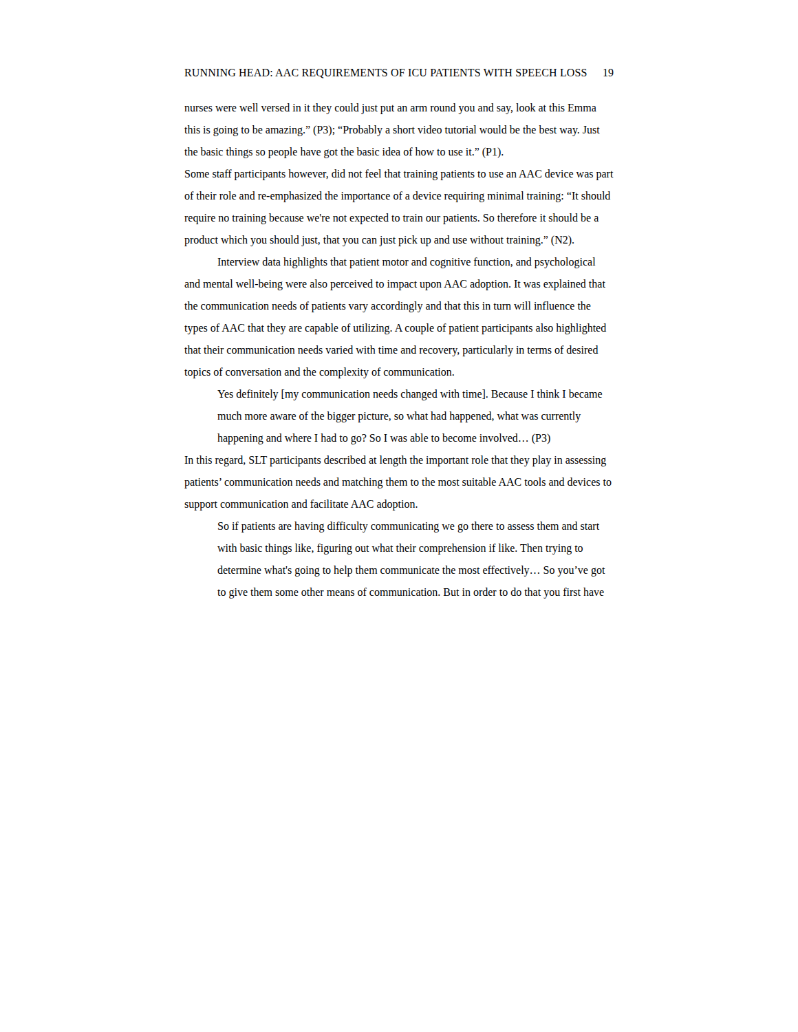Running head: AAC REQUIREMENTS OF ICU PATIENTS WITH SPEECH LOSS 19
nurses were well versed in it they could just put an arm round you and say, look at this Emma this is going to be amazing.” (P3); “Probably a short video tutorial would be the best way. Just the basic things so people have got the basic idea of how to use it.” (P1).
Some staff participants however, did not feel that training patients to use an AAC device was part of their role and re-emphasized the importance of a device requiring minimal training: “It should require no training because we're not expected to train our patients. So therefore it should be a product which you should just, that you can just pick up and use without training.” (N2).
Interview data highlights that patient motor and cognitive function, and psychological and mental well-being were also perceived to impact upon AAC adoption. It was explained that the communication needs of patients vary accordingly and that this in turn will influence the types of AAC that they are capable of utilizing. A couple of patient participants also highlighted that their communication needs varied with time and recovery, particularly in terms of desired topics of conversation and the complexity of communication.
Yes definitely [my communication needs changed with time]. Because I think I became much more aware of the bigger picture, so what had happened, what was currently happening and where I had to go? So I was able to become involved… (P3)
In this regard, SLT participants described at length the important role that they play in assessing patients’ communication needs and matching them to the most suitable AAC tools and devices to support communication and facilitate AAC adoption.
So if patients are having difficulty communicating we go there to assess them and start with basic things like, figuring out what their comprehension if like. Then trying to determine what's going to help them communicate the most effectively… So you’ve got to give them some other means of communication. But in order to do that you first have